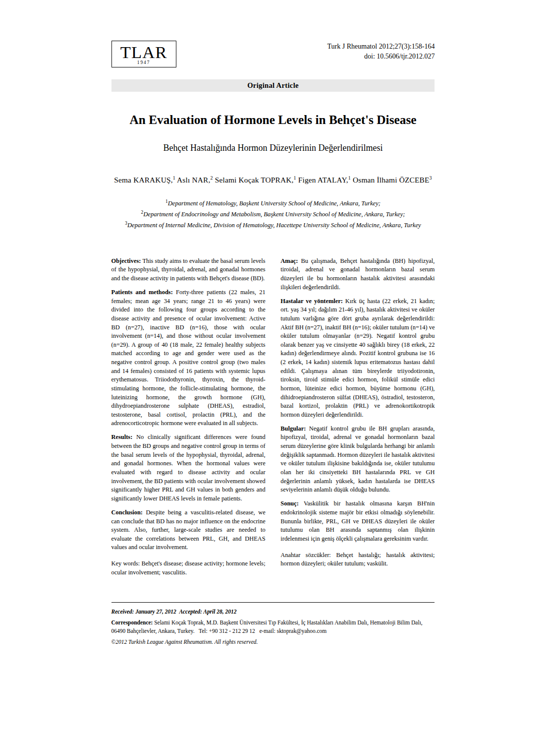TLAR
1947
Turk J Rheumatol 2012;27(3):158-164
doi: 10.5606/tjr.2012.027
Original Article
An Evaluation of Hormone Levels in Behçet's Disease
Behçet Hastalığında Hormon Düzeylerinin Değerlendirilmesi
Sema KARAKUŞ,1 Aslı NAR,2 Selami Koçak TOPRAK,1 Figen ATALAY,1 Osman İlhami ÖZCEBE3
1Department of Hematology, Başkent University School of Medicine, Ankara, Turkey;
2Department of Endocrinology and Metabolism, Başkent University School of Medicine, Ankara, Turkey;
3Department of Internal Medicine, Division of Hematology, Hacettepe University School of Medicine, Ankara, Turkey
Objectives: This study aims to evaluate the basal serum levels of the hypophysial, thyroidal, adrenal, and gonadal hormones and the disease activity in patients with Behçet's disease (BD).
Patients and methods: Forty-three patients (22 males, 21 females; mean age 34 years; range 21 to 46 years) were divided into the following four groups according to the disease activity and presence of ocular involvement: Active BD (n=27), inactive BD (n=16), those with ocular involvement (n=14), and those without ocular involvement (n=29). A group of 40 (18 male, 22 female) healthy subjects matched according to age and gender were used as the negative control group. A positive control group (two males and 14 females) consisted of 16 patients with systemic lupus erythematosus. Triiodothyronin, thyroxin, the thyroid-stimulating hormone, the follicle-stimulating hormone, the luteinizing hormone, the growth hormone (GH), dihydroepiandrosterone sulphate (DHEAS), estradiol, testosterone, basal cortisol, prolactin (PRL), and the adrenocorticotropic hormone were evaluated in all subjects.
Results: No clinically significant differences were found between the BD groups and negative control group in terms of the basal serum levels of the hypophysial, thyroidal, adrenal, and gonadal hormones. When the hormonal values were evaluated with regard to disease activity and ocular involvement, the BD patients with ocular involvement showed significantly higher PRL and GH values in both genders and significantly lower DHEAS levels in female patients.
Conclusion: Despite being a vasculitis-related disease, we can conclude that BD has no major influence on the endocrine system. Also, further, large-scale studies are needed to evaluate the correlations between PRL, GH, and DHEAS values and ocular involvement.
Key words: Behçet's disease; disease activity; hormone levels; ocular involvement; vasculitis.
Amaç: Bu çalışmada, Behçet hastalığında (BH) hipofizyal, tiroidal, adrenal ve gonadal hormonların bazal serum düzeyleri ile bu hormonların hastalık aktivitesi arasındaki ilişkileri değerlendirildi.
Hastalar ve yöntemler: Kırk üç hasta (22 erkek, 21 kadın; ort. yaş 34 yıl; dağılım 21-46 yıl), hastalık aktivitesi ve oküler tutulum varlığına göre dört gruba ayrılarak değerlendirildi: Aktif BH (n=27), inaktif BH (n=16); oküler tutulum (n=14) ve oküler tutulum olmayanlar (n=29). Negatif kontrol grubu olarak benzer yaş ve cinsiyette 40 sağlıklı birey (18 erkek, 22 kadın) değerlendirmeye alındı. Pozitif kontrol grubuna ise 16 (2 erkek, 14 kadın) sistemik lupus eritematozus hastası dahil edildi. Çalışmaya alınan tüm bireylerde triiyodotironin, tiroksin, tiroid stimüle edici hormon, folikül stimüle edici hormon, lüteinize edici hormon, büyüme hormonu (GH), dihidroepiandrosteron sülfat (DHEAS), östradiol, testosteron, bazal kortizol, prolaktin (PRL) ve adrenokortikotropik hormon düzeyleri değerlendirildi.
Bulgular: Negatif kontrol grubu ile BH grupları arasında, hipofizyal, tiroidal, adrenal ve gonadal hormonların bazal serum düzeylerine göre klinik bulgularda herhangi bir anlamlı değişiklik saptanmadı. Hormon düzeyleri ile hastalık aktivitesi ve oküler tutulum ilişkisine bakıldığında ise, oküler tutulumu olan her iki cinsiyetteki BH hastalarında PRL ve GH değerlerinin anlamlı yüksek, kadın hastalarda ise DHEAS seviyelerinin anlamlı düşük olduğu bulundu.
Sonuç: Vaskülitik bir hastalık olmasına karşın BH'nin endokrinolojik sisteme majör bir etkisi olmadığı söylenebilir. Bununla birlikte, PRL, GH ve DHEAS düzeyleri ile oküler tutulumu olan BH arasında saptanmış olan ilişkinin irdelenmesi için geniş ölçekli çalışmalara gereksinim vardır.
Anahtar sözcükler: Behçet hastalığı; hastalık aktivitesi; hormon düzeyleri; oküler tutulum; vaskülit.
Received: January 27, 2012 Accepted: April 28, 2012
Correspondence: Selami Koçak Toprak, M.D. Başkent Üniversitesi Tıp Fakültesi, İç Hastalıkları Anabilim Dalı, Hematoloji Bilim Dalı, 06490 Bahçelievler, Ankara, Turkey. Tel: +90 312 - 212 29 12 e-mail: sktoprak@yahoo.com
©2012 Turkish League Against Rheumatism. All rights reserved.